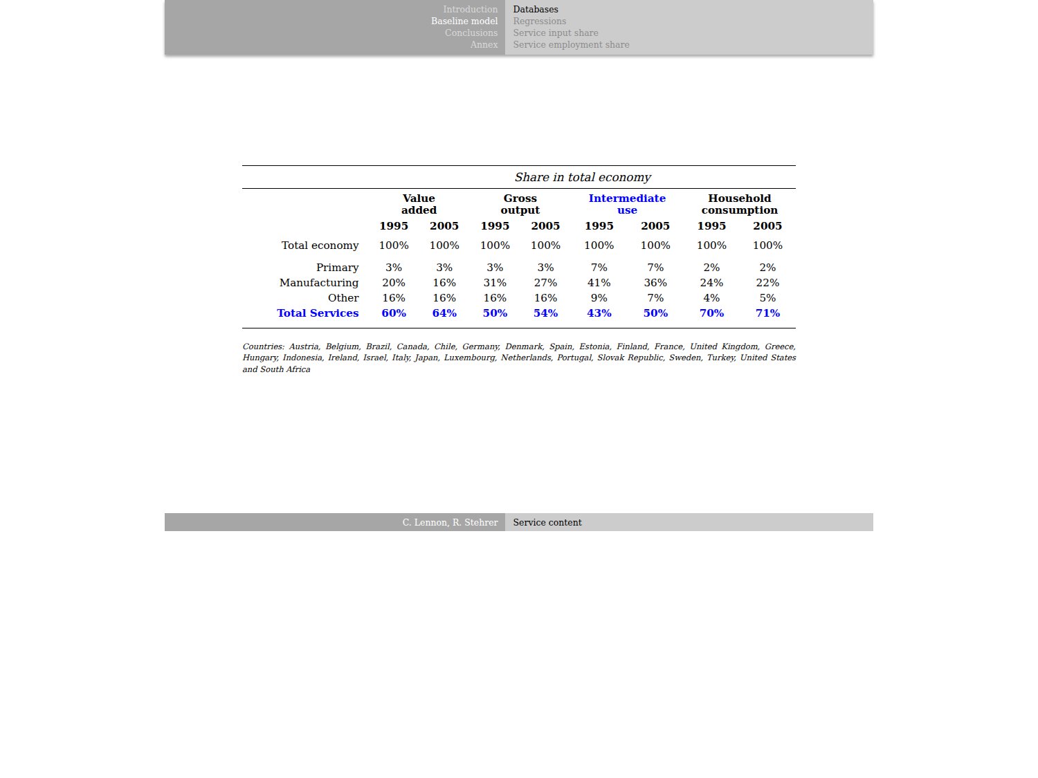Introduction
Baseline model
Conclusions
Annex
Databases
Regressions
Service input share
Service employment share
| | Share in total economy |
| | Value added | Gross output | Intermediate use | Household consumption |
| | 1995 | 2005 | 1995 | 2005 | 1995 | 2005 | 1995 | 2005 |
| Total economy | 100% | 100% | 100% | 100% | 100% | 100% | 100% | 100% |
| Primary | 3% | 3% | 3% | 3% | 7% | 7% | 2% | 2% |
| Manufacturing | 20% | 16% | 31% | 27% | 41% | 36% | 24% | 22% |
| Other | 16% | 16% | 16% | 16% | 9% | 7% | 4% | 5% |
| Total Services | 60% | 64% | 50% | 54% | 43% | 50% | 70% | 71% |
Countries: Austria, Belgium, Brazil, Canada, Chile, Germany, Denmark, Spain, Estonia, Finland, France, United Kingdom, Greece, Hungary, Indonesia, Ireland, Israel, Italy, Japan, Luxembourg, Netherlands, Portugal, Slovak Republic, Sweden, Turkey, United States and South Africa
C. Lennon, R. Stehrer
Service content